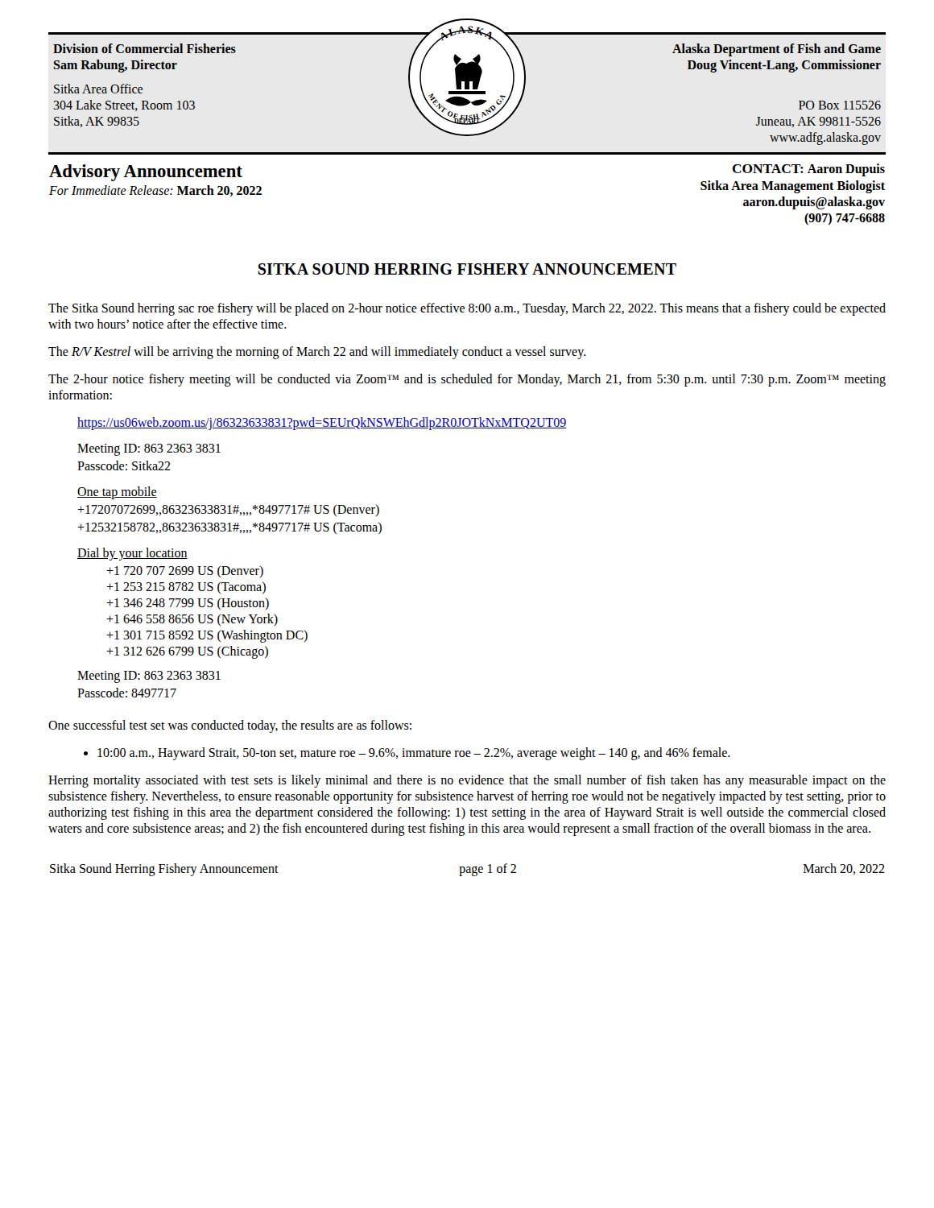| Division of Commercial Fisheries Sam Rabung, Director Sitka Area Office 304 Lake Street, Room 103 Sitka, AK 99835 | ALASKA MENT OF FISH AND GA DEPART | Alaska Department of Fish and Game Doug Vincent-Lang, Commissioner PO Box 115526 Juneau, AK 99811-5526 www.adfg.alaska.gov |
| Advisory Announcement For Immediate Release: March 20, 2022 | CONTACT: Aaron Dupuis Sitka Area Management Biologist aaron.dupuis@alaska.gov (907) 747-6688 |
SITKA SOUND HERRING FISHERY ANNOUNCEMENT
The Sitka Sound herring sac roe fishery will be placed on 2-hour notice effective 8:00 a.m., Tuesday, March 22, 2022. This means that a fishery could be expected with two hours’ notice after the effective time.
The R/V Kestrel will be arriving the morning of March 22 and will immediately conduct a vessel survey.
The 2-hour notice fishery meeting will be conducted via Zoom™ and is scheduled for Monday, March 21, from 5:30 p.m. until 7:30 p.m. Zoom™ meeting information:
https://us06web.zoom.us/j/86323633831?pwd=SEUrQkNSWEhGdlp2R0JOTkNxMTQ2UT09
Meeting ID: 863 2363 3831
Passcode: Sitka22
One tap mobile
+17207072699,,86323633831#,,,,*8497717# US (Denver)
+12532158782,,86323633831#,,,,*8497717# US (Tacoma)
Dial by your location
+1 720 707 2699 US (Denver)
+1 253 215 8782 US (Tacoma)
+1 346 248 7799 US (Houston)
+1 646 558 8656 US (New York)
+1 301 715 8592 US (Washington DC)
+1 312 626 6799 US (Chicago)
Meeting ID: 863 2363 3831
Passcode: 8497717
One successful test set was conducted today, the results are as follows:
10:00 a.m., Hayward Strait, 50-ton set, mature roe – 9.6%, immature roe – 2.2%, average weight – 140 g, and 46% female.
Herring mortality associated with test sets is likely minimal and there is no evidence that the small number of fish taken has any measurable impact on the subsistence fishery. Nevertheless, to ensure reasonable opportunity for subsistence harvest of herring roe would not be negatively impacted by test setting, prior to authorizing test fishing in this area the department considered the following: 1) test setting in the area of Hayward Strait is well outside the commercial closed waters and core subsistence areas; and 2) the fish encountered during test fishing in this area would represent a small fraction of the overall biomass in the area.
| Sitka Sound Herring Fishery Announcement | page 1 of 2 | March 20, 2022 |